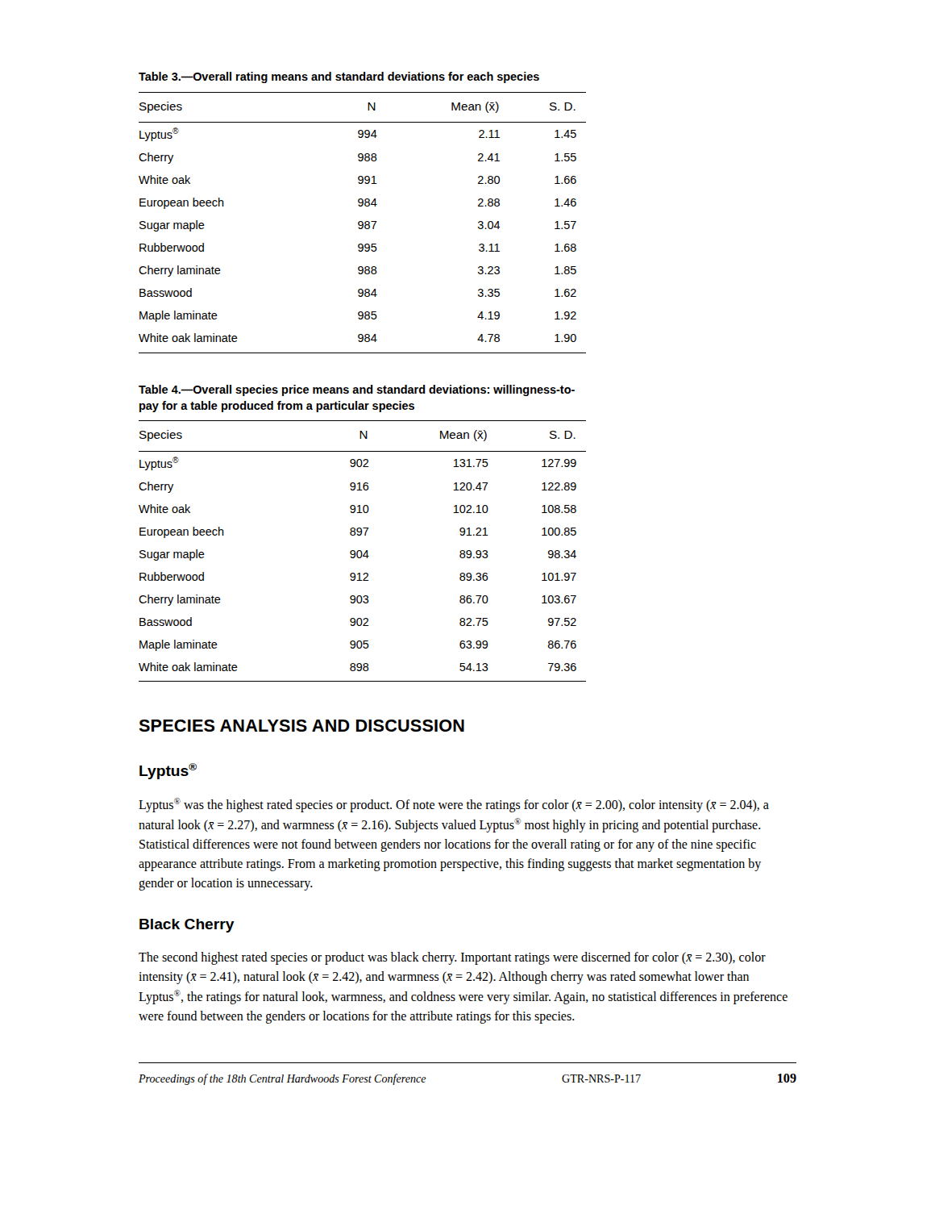Table 3.—Overall rating means and standard deviations for each species
| Species | N | Mean (x̄) | S. D. |
| --- | --- | --- | --- |
| Lyptus ® | 994 | 2.11 | 1.45 |
| Cherry | 988 | 2.41 | 1.55 |
| White oak | 991 | 2.80 | 1.66 |
| European beech | 984 | 2.88 | 1.46 |
| Sugar maple | 987 | 3.04 | 1.57 |
| Rubberwood | 995 | 3.11 | 1.68 |
| Cherry laminate | 988 | 3.23 | 1.85 |
| Basswood | 984 | 3.35 | 1.62 |
| Maple laminate | 985 | 4.19 | 1.92 |
| White oak laminate | 984 | 4.78 | 1.90 |
Table 4.—Overall species price means and standard deviations: willingness-to-pay for a table produced from a particular species
| Species | N | Mean (x̄) | S. D. |
| --- | --- | --- | --- |
| Lyptus ® | 902 | 131.75 | 127.99 |
| Cherry | 916 | 120.47 | 122.89 |
| White oak | 910 | 102.10 | 108.58 |
| European beech | 897 | 91.21 | 100.85 |
| Sugar maple | 904 | 89.93 | 98.34 |
| Rubberwood | 912 | 89.36 | 101.97 |
| Cherry laminate | 903 | 86.70 | 103.67 |
| Basswood | 902 | 82.75 | 97.52 |
| Maple laminate | 905 | 63.99 | 86.76 |
| White oak laminate | 898 | 54.13 | 79.36 |
SPECIES ANALYSIS AND DISCUSSION
Lyptus®
Lyptus® was the highest rated species or product. Of note were the ratings for color (x̄ = 2.00), color intensity (x̄ = 2.04), a natural look (x̄ = 2.27), and warmness (x̄ = 2.16). Subjects valued Lyptus® most highly in pricing and potential purchase. Statistical differences were not found between genders nor locations for the overall rating or for any of the nine specific appearance attribute ratings. From a marketing promotion perspective, this finding suggests that market segmentation by gender or location is unnecessary.
Black Cherry
The second highest rated species or product was black cherry. Important ratings were discerned for color (x̄ = 2.30), color intensity (x̄ = 2.41), natural look (x̄ = 2.42), and warmness (x̄ = 2.42). Although cherry was rated somewhat lower than Lyptus®, the ratings for natural look, warmness, and coldness were very similar. Again, no statistical differences in preference were found between the genders or locations for the attribute ratings for this species.
Proceedings of the 18th Central Hardwoods Forest Conference GTR-NRS-P-117 109